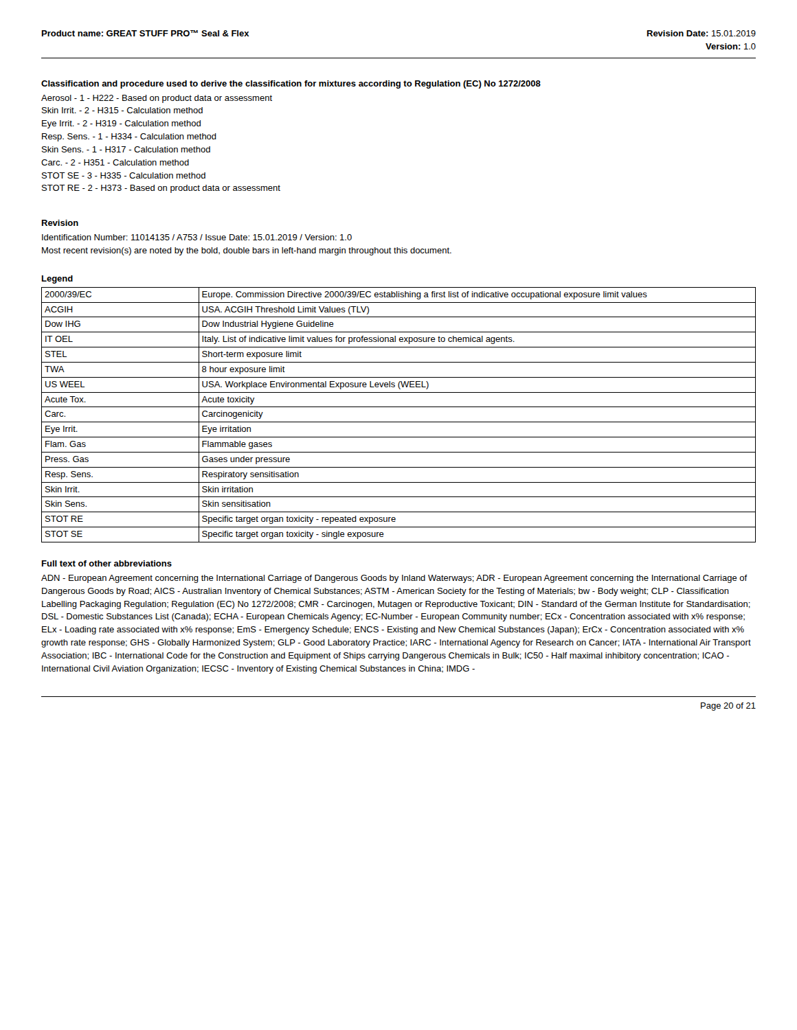Product name: GREAT STUFF PRO™ Seal & Flex
Revision Date: 15.01.2019
Version: 1.0
Classification and procedure used to derive the classification for mixtures according to Regulation (EC) No 1272/2008
Aerosol - 1 - H222 - Based on product data or assessment
Skin Irrit. - 2 - H315 - Calculation method
Eye Irrit. - 2 - H319 - Calculation method
Resp. Sens. - 1 - H334 - Calculation method
Skin Sens. - 1 - H317 - Calculation method
Carc. - 2 - H351 - Calculation method
STOT SE - 3 - H335 - Calculation method
STOT RE - 2 - H373 - Based on product data or assessment
Revision
Identification Number: 11014135 / A753 / Issue Date: 15.01.2019 / Version: 1.0
Most recent revision(s) are noted by the bold, double bars in left-hand margin throughout this document.
Legend
| 2000/39/EC | Europe. Commission Directive 2000/39/EC establishing a first list of indicative occupational exposure limit values |
| ACGIH | USA. ACGIH Threshold Limit Values (TLV) |
| Dow IHG | Dow Industrial Hygiene Guideline |
| IT OEL | Italy. List of indicative limit values for professional exposure to chemical agents. |
| STEL | Short-term exposure limit |
| TWA | 8 hour exposure limit |
| US WEEL | USA. Workplace Environmental Exposure Levels (WEEL) |
| Acute Tox. | Acute toxicity |
| Carc. | Carcinogenicity |
| Eye Irrit. | Eye irritation |
| Flam. Gas | Flammable gases |
| Press. Gas | Gases under pressure |
| Resp. Sens. | Respiratory sensitisation |
| Skin Irrit. | Skin irritation |
| Skin Sens. | Skin sensitisation |
| STOT RE | Specific target organ toxicity - repeated exposure |
| STOT SE | Specific target organ toxicity - single exposure |
Full text of other abbreviations
ADN - European Agreement concerning the International Carriage of Dangerous Goods by Inland Waterways; ADR - European Agreement concerning the International Carriage of Dangerous Goods by Road; AICS - Australian Inventory of Chemical Substances; ASTM - American Society for the Testing of Materials; bw - Body weight; CLP - Classification Labelling Packaging Regulation; Regulation (EC) No 1272/2008; CMR - Carcinogen, Mutagen or Reproductive Toxicant; DIN - Standard of the German Institute for Standardisation; DSL - Domestic Substances List (Canada); ECHA - European Chemicals Agency; EC-Number - European Community number; ECx - Concentration associated with x% response; ELx - Loading rate associated with x% response; EmS - Emergency Schedule; ENCS - Existing and New Chemical Substances (Japan); ErCx - Concentration associated with x% growth rate response; GHS - Globally Harmonized System; GLP - Good Laboratory Practice; IARC - International Agency for Research on Cancer; IATA - International Air Transport Association; IBC - International Code for the Construction and Equipment of Ships carrying Dangerous Chemicals in Bulk; IC50 - Half maximal inhibitory concentration; ICAO - International Civil Aviation Organization; IECSC - Inventory of Existing Chemical Substances in China; IMDG -
Page 20 of 21